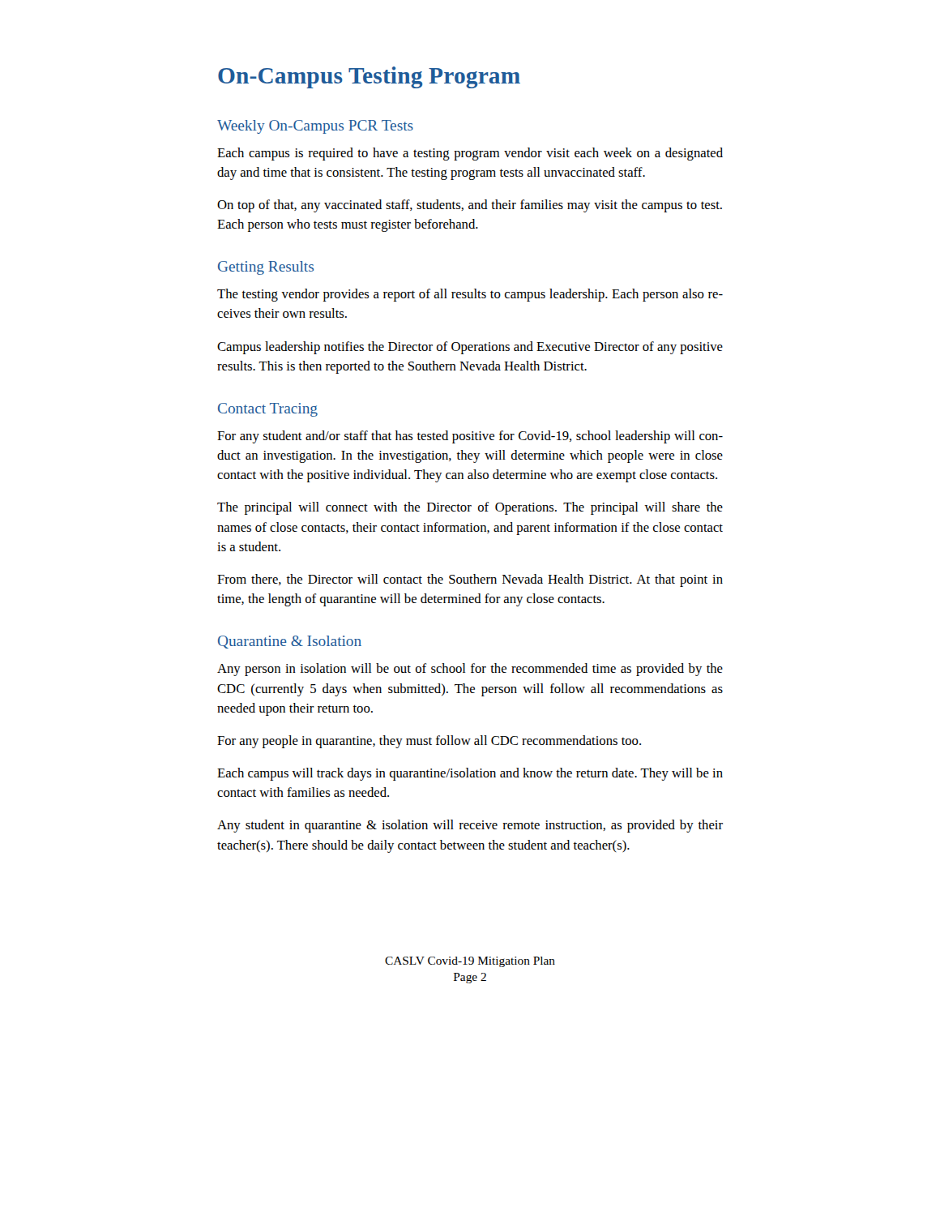On-Campus Testing Program
Weekly On-Campus PCR Tests
Each campus is required to have a testing program vendor visit each week on a designated day and time that is consistent. The testing program tests all unvaccinated staff.
On top of that, any vaccinated staff, students, and their families may visit the campus to test. Each person who tests must register beforehand.
Getting Results
The testing vendor provides a report of all results to campus leadership. Each person also receives their own results.
Campus leadership notifies the Director of Operations and Executive Director of any positive results. This is then reported to the Southern Nevada Health District.
Contact Tracing
For any student and/or staff that has tested positive for Covid-19, school leadership will conduct an investigation. In the investigation, they will determine which people were in close contact with the positive individual. They can also determine who are exempt close contacts.
The principal will connect with the Director of Operations. The principal will share the names of close contacts, their contact information, and parent information if the close contact is a student.
From there, the Director will contact the Southern Nevada Health District. At that point in time, the length of quarantine will be determined for any close contacts.
Quarantine & Isolation
Any person in isolation will be out of school for the recommended time as provided by the CDC (currently 5 days when submitted). The person will follow all recommendations as needed upon their return too.
For any people in quarantine, they must follow all CDC recommendations too.
Each campus will track days in quarantine/isolation and know the return date. They will be in contact with families as needed.
Any student in quarantine & isolation will receive remote instruction, as provided by their teacher(s). There should be daily contact between the student and teacher(s).
CASLV Covid-19 Mitigation Plan
Page 2